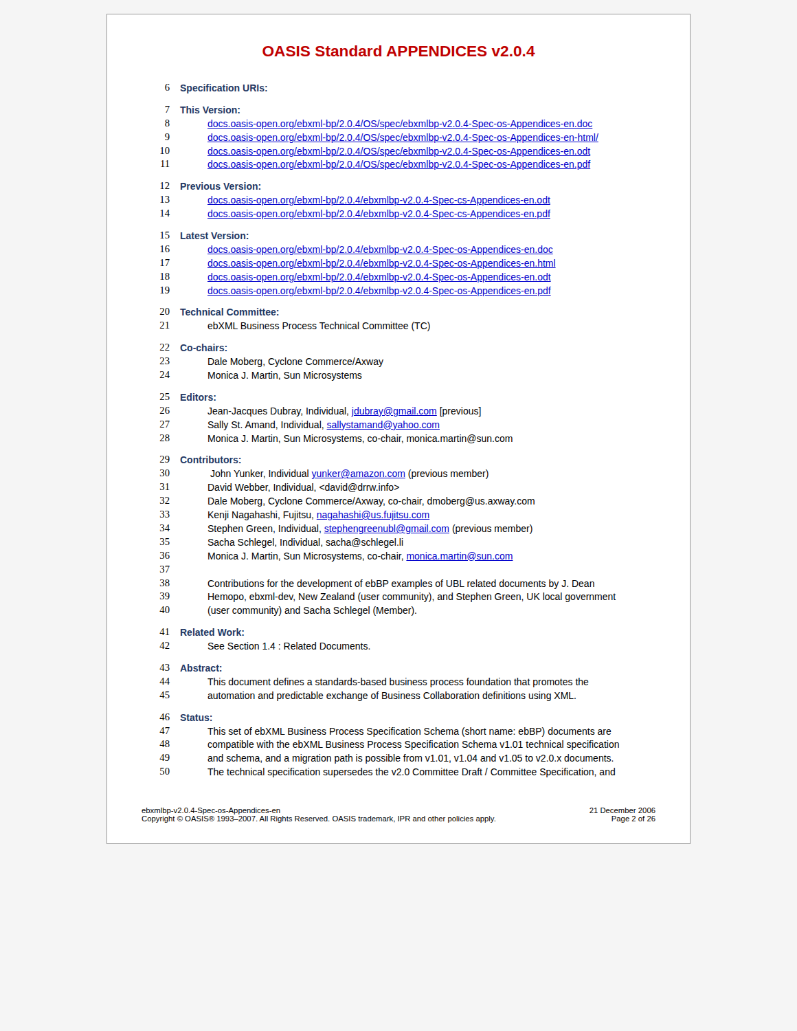OASIS Standard APPENDICES v2.0.4
| 6 | Specification URIs: |
| 7 | This Version: |
| 8 | docs.oasis-open.org/ebxml-bp/2.0.4/OS/spec/ebxmlbp-v2.0.4-Spec-os-Appendices-en.doc |
| 9 | docs.oasis-open.org/ebxml-bp/2.0.4/OS/spec/ebxmlbp-v2.0.4-Spec-os-Appendices-en-html/ |
| 10 | docs.oasis-open.org/ebxml-bp/2.0.4/OS/spec/ebxmlbp-v2.0.4-Spec-os-Appendices-en.odt |
| 11 | docs.oasis-open.org/ebxml-bp/2.0.4/OS/spec/ebxmlbp-v2.0.4-Spec-os-Appendices-en.pdf |
| 12 | Previous Version: |
| 13 | docs.oasis-open.org/ebxml-bp/2.0.4/ebxmlbp-v2.0.4-Spec-cs-Appendices-en.odt |
| 14 | docs.oasis-open.org/ebxml-bp/2.0.4/ebxmlbp-v2.0.4-Spec-cs-Appendices-en.pdf |
| 15 | Latest Version: |
| 16 | docs.oasis-open.org/ebxml-bp/2.0.4/ebxmlbp-v2.0.4-Spec-os-Appendices-en.doc |
| 17 | docs.oasis-open.org/ebxml-bp/2.0.4/ebxmlbp-v2.0.4-Spec-os-Appendices-en.html |
| 18 | docs.oasis-open.org/ebxml-bp/2.0.4/ebxmlbp-v2.0.4-Spec-os-Appendices-en.odt |
| 19 | docs.oasis-open.org/ebxml-bp/2.0.4/ebxmlbp-v2.0.4-Spec-os-Appendices-en.pdf |
| 20 | Technical Committee: |
| 21 | ebXML Business Process Technical Committee (TC) |
| 22 | Co-chairs: |
| 23 | Dale Moberg, Cyclone Commerce/Axway |
| 24 | Monica J. Martin, Sun Microsystems |
| 25 | Editors: |
| 26 | Jean-Jacques Dubray, Individual, jdubray@gmail.com [previous] |
| 27 | Sally St. Amand, Individual, sallystamand@yahoo.com |
| 28 | Monica J. Martin, Sun Microsystems, co-chair, monica.martin@sun.com |
| 29 | Contributors: |
| 30 | John Yunker, Individual yunker@amazon.com (previous member) |
| 31 | David Webber, Individual, <david@drrw.info> |
| 32 | Dale Moberg, Cyclone Commerce/Axway, co-chair, dmoberg@us.axway.com |
| 33 | Kenji Nagahashi, Fujitsu, nagahashi@us.fujitsu.com |
| 34 | Stephen Green, Individual, stephengreenubl@gmail.com (previous member) |
| 35 | Sacha Schlegel, Individual, sacha@schlegel.li |
| 36 | Monica J. Martin, Sun Microsystems, co-chair, monica.martin@sun.com |
| 37 | |
| 38 | Contributions for the development of ebBP examples of UBL related documents by J. Dean |
| 39 | Hemopo, ebxml-dev, New Zealand (user community), and Stephen Green, UK local government |
| 40 | (user community) and Sacha Schlegel (Member). |
| 41 | Related Work: |
| 42 | See Section 1.4 : Related Documents. |
| 43 | Abstract: |
| 44 | This document defines a standards-based business process foundation that promotes the |
| 45 | automation and predictable exchange of Business Collaboration definitions using XML. |
| 46 | Status: |
| 47 | This set of ebXML Business Process Specification Schema (short name: ebBP) documents are |
| 48 | compatible with the ebXML Business Process Specification Schema v1.01 technical specification |
| 49 | and schema, and a migration path is possible from v1.01, v1.04 and v1.05 to v2.0.x documents. |
| 50 | The technical specification supersedes the v2.0 Committee Draft / Committee Specification, and |
ebxmlbp-v2.0.4-Spec-os-Appendices-en
21 December 2006
Copyright © OASIS® 1993–2007. All Rights Reserved. OASIS trademark, IPR and other policies apply.
Page 2 of 26